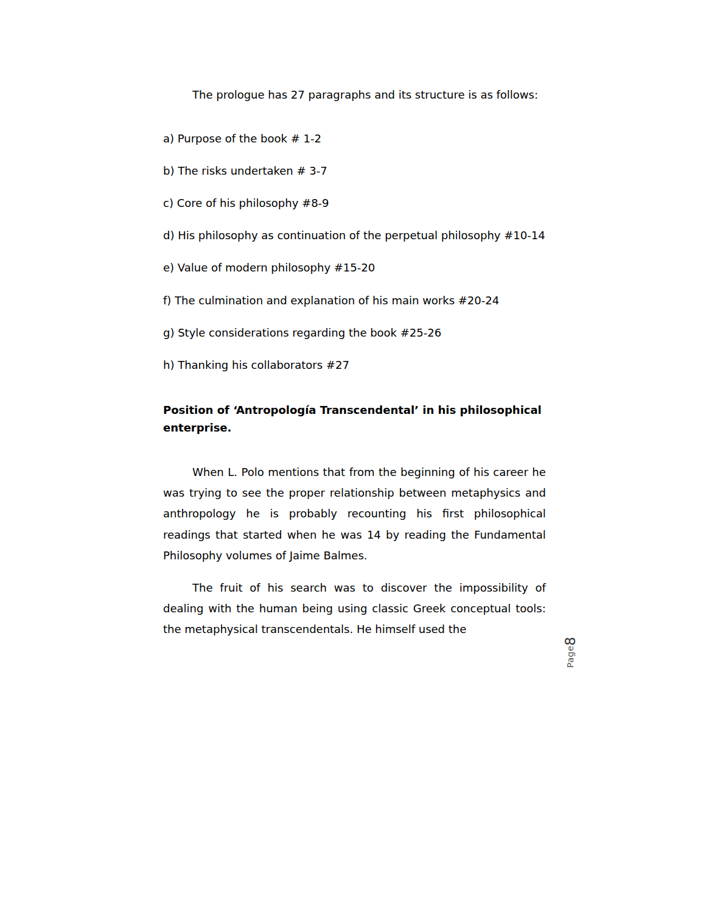The prologue has 27 paragraphs and its structure is as follows:
a) Purpose of the book # 1-2
b) The risks undertaken # 3-7
c) Core of his philosophy #8-9
d) His philosophy as continuation of the perpetual philosophy #10-14
e) Value of modern philosophy #15-20
f) The culmination and explanation of his main works #20-24
g) Style considerations regarding the book #25-26
h) Thanking his collaborators #27
Position of ‘Antropología Transcendental’ in his philosophical enterprise.
When L. Polo mentions that from the beginning of his career he was trying to see the proper relationship between metaphysics and anthropology he is probably recounting his first philosophical readings that started when he was 14 by reading the Fundamental Philosophy volumes of Jaime Balmes.
The fruit of his search was to discover the impossibility of dealing with the human being using classic Greek conceptual tools: the metaphysical transcendentals. He himself used the
Page8